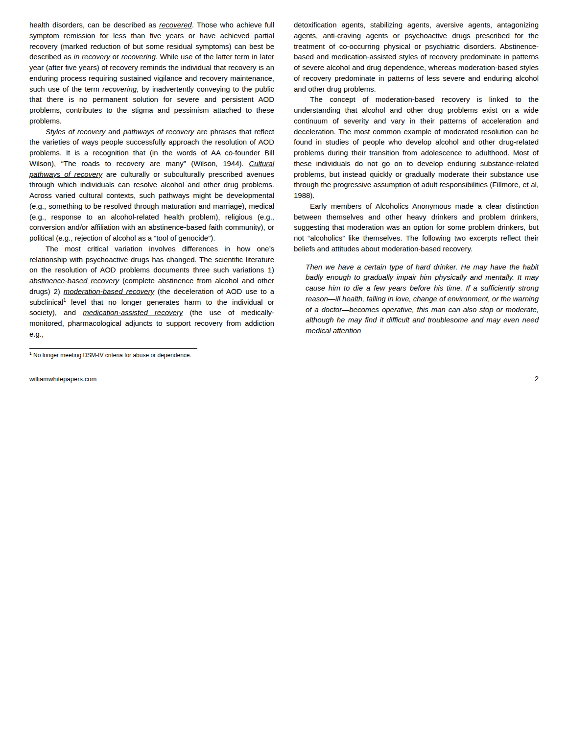health disorders, can be described as recovered. Those who achieve full symptom remission for less than five years or have achieved partial recovery (marked reduction of but some residual symptoms) can best be described as in recovery or recovering. While use of the latter term in later year (after five years) of recovery reminds the individual that recovery is an enduring process requiring sustained vigilance and recovery maintenance, such use of the term recovering, by inadvertently conveying to the public that there is no permanent solution for severe and persistent AOD problems, contributes to the stigma and pessimism attached to these problems.
Styles of recovery and pathways of recovery are phrases that reflect the varieties of ways people successfully approach the resolution of AOD problems. It is a recognition that (in the words of AA co-founder Bill Wilson), “The roads to recovery are many” (Wilson, 1944). Cultural pathways of recovery are culturally or subculturally prescribed avenues through which individuals can resolve alcohol and other drug problems. Across varied cultural contexts, such pathways might be developmental (e.g., something to be resolved through maturation and marriage), medical (e.g., response to an alcohol-related health problem), religious (e.g., conversion and/or affiliation with an abstinence-based faith community), or political (e.g., rejection of alcohol as a “tool of genocide”).
The most critical variation involves differences in how one’s relationship with psychoactive drugs has changed. The scientific literature on the resolution of AOD problems documents three such variations 1) abstinence-based recovery (complete abstinence from alcohol and other drugs) 2) moderation-based recovery (the deceleration of AOD use to a subclinical1 level that no longer generates harm to the individual or society), and medication-assisted recovery (the use of medically-monitored, pharmacological adjuncts to support recovery from addiction e.g.,
detoxification agents, stabilizing agents, aversive agents, antagonizing agents, anti-craving agents or psychoactive drugs prescribed for the treatment of co-occurring physical or psychiatric disorders. Abstinence-based and medication-assisted styles of recovery predominate in patterns of severe alcohol and drug dependence, whereas moderation-based styles of recovery predominate in patterns of less severe and enduring alcohol and other drug problems.
The concept of moderation-based recovery is linked to the understanding that alcohol and other drug problems exist on a wide continuum of severity and vary in their patterns of acceleration and deceleration. The most common example of moderated resolution can be found in studies of people who develop alcohol and other drug-related problems during their transition from adolescence to adulthood. Most of these individuals do not go on to develop enduring substance-related problems, but instead quickly or gradually moderate their substance use through the progressive assumption of adult responsibilities (Fillmore, et al, 1988).
Early members of Alcoholics Anonymous made a clear distinction between themselves and other heavy drinkers and problem drinkers, suggesting that moderation was an option for some problem drinkers, but not “alcoholics” like themselves. The following two excerpts reflect their beliefs and attitudes about moderation-based recovery.
Then we have a certain type of hard drinker. He may have the habit badly enough to gradually impair him physically and mentally. It may cause him to die a few years before his time. If a sufficiently strong reason—ill health, falling in love, change of environment, or the warning of a doctor—becomes operative, this man can also stop or moderate, although he may find it difficult and troublesome and may even need medical attention
1 No longer meeting DSM-IV criteria for abuse or dependence.
williamwhitepapers.com 2